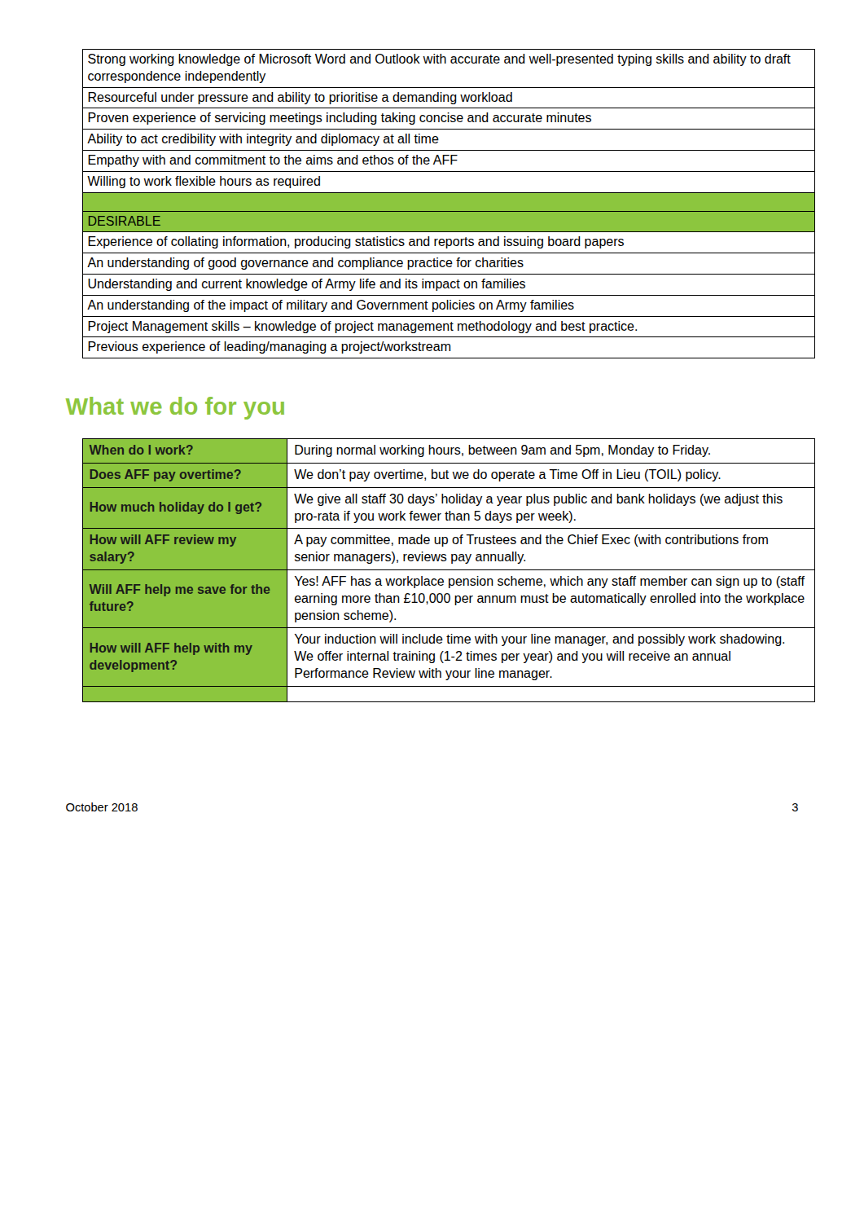| Strong working knowledge of Microsoft Word and Outlook with accurate and well-presented typing skills and ability to draft correspondence independently |
| Resourceful under pressure and ability to prioritise a demanding workload |
| Proven experience of servicing meetings including taking concise and accurate minutes |
| Ability to act credibility with integrity and diplomacy at all time |
| Empathy with and commitment to the aims and ethos of the AFF |
| Willing to work flexible hours as required |
| DESIRABLE |
| Experience of collating information, producing statistics and reports and issuing board papers |
| An understanding of good governance and compliance practice for charities |
| Understanding and current knowledge of Army life and its impact on families |
| An understanding of the impact of military and Government policies on Army families |
| Project Management skills – knowledge of project management methodology and best practice. |
| Previous experience of leading/managing a project/workstream |
What we do for you
| When do I work? | During normal working hours, between 9am and 5pm, Monday to Friday. |
| Does AFF pay overtime? | We don’t pay overtime, but we do operate a Time Off in Lieu (TOIL) policy. |
| How much holiday do I get? | We give all staff 30 days’ holiday a year plus public and bank holidays (we adjust this pro-rata if you work fewer than 5 days per week). |
| How will AFF review my salary? | A pay committee, made up of Trustees and the Chief Exec (with contributions from senior managers), reviews pay annually. |
| Will AFF help me save for the future? | Yes! AFF has a workplace pension scheme, which any staff member can sign up to (staff earning more than £10,000 per annum must be automatically enrolled into the workplace pension scheme). |
| How will AFF help with my development? | Your induction will include time with your line manager, and possibly work shadowing. We offer internal training (1-2 times per year) and you will receive an annual Performance Review with your line manager. |
October 2018
3